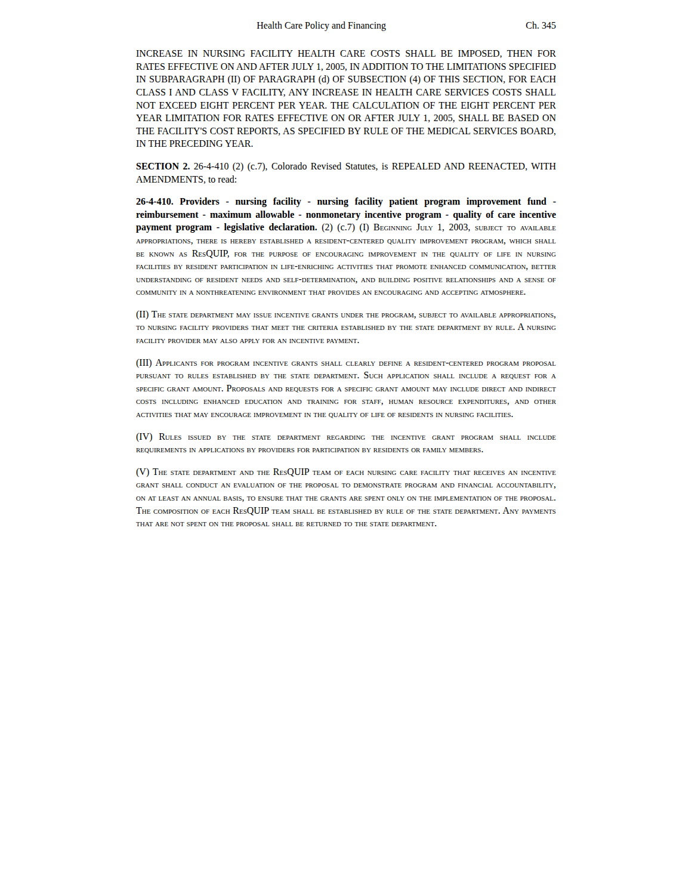Health Care Policy and Financing
Ch. 345
INCREASE IN NURSING FACILITY HEALTH CARE COSTS SHALL BE IMPOSED, THEN FOR RATES EFFECTIVE ON AND AFTER JULY 1, 2005, IN ADDITION TO THE LIMITATIONS SPECIFIED IN SUBPARAGRAPH (II) OF PARAGRAPH (d) OF SUBSECTION (4) OF THIS SECTION, FOR EACH CLASS I AND CLASS V FACILITY, ANY INCREASE IN HEALTH CARE SERVICES COSTS SHALL NOT EXCEED EIGHT PERCENT PER YEAR. THE CALCULATION OF THE EIGHT PERCENT PER YEAR LIMITATION FOR RATES EFFECTIVE ON OR AFTER JULY 1, 2005, SHALL BE BASED ON THE FACILITY'S COST REPORTS, AS SPECIFIED BY RULE OF THE MEDICAL SERVICES BOARD, IN THE PRECEDING YEAR.
SECTION 2. 26-4-410 (2) (c.7), Colorado Revised Statutes, is REPEALED AND REENACTED, WITH AMENDMENTS, to read:
26-4-410. Providers - nursing facility - nursing facility patient program improvement fund - reimbursement - maximum allowable - nonmonetary incentive program - quality of care incentive payment program - legislative declaration. (2) (c.7) (I) Beginning July 1, 2003, subject to available appropriations, there is hereby established a resident-centered quality improvement program, which shall be known as ResQUIP, for the purpose of encouraging improvement in the quality of life in nursing facilities by resident participation in life-enriching activities that promote enhanced communication, better understanding of resident needs and self-determination, and building positive relationships and a sense of community in a nonthreatening environment that provides an encouraging and accepting atmosphere.
(II) The state department may issue incentive grants under the program, subject to available appropriations, to nursing facility providers that meet the criteria established by the state department by rule. A nursing facility provider may also apply for an incentive payment.
(III) Applicants for program incentive grants shall clearly define a resident-centered program proposal pursuant to rules established by the state department. Such application shall include a request for a specific grant amount. Proposals and requests for a specific grant amount may include direct and indirect costs including enhanced education and training for staff, human resource expenditures, and other activities that may encourage improvement in the quality of life of residents in nursing facilities.
(IV) Rules issued by the state department regarding the incentive grant program shall include requirements in applications by providers for participation by residents or family members.
(V) The state department and the ResQUIP team of each nursing care facility that receives an incentive grant shall conduct an evaluation of the proposal to demonstrate program and financial accountability, on at least an annual basis, to ensure that the grants are spent only on the implementation of the proposal. The composition of each ResQUIP team shall be established by rule of the state department. Any payments that are not spent on the proposal shall be returned to the state department.